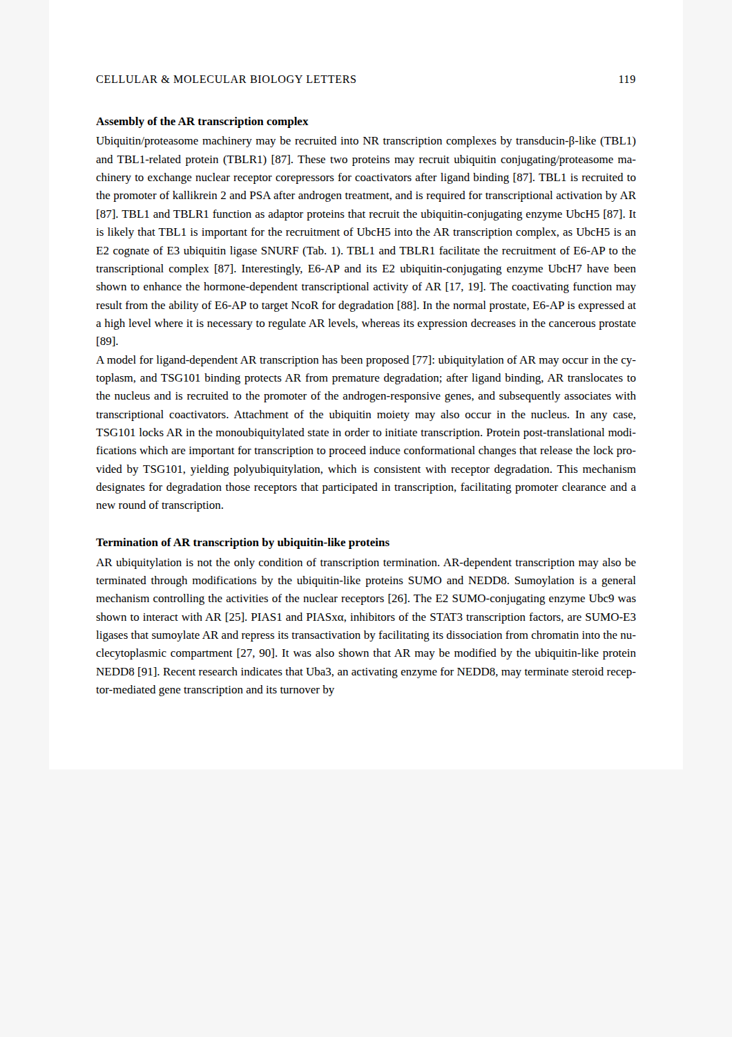Cellular & Molecular Biology Letters 119
Assembly of the AR transcription complex
Ubiquitin/proteasome machinery may be recruited into NR transcription complexes by transducin-β-like (TBL1) and TBL1-related protein (TBLR1) [87]. These two proteins may recruit ubiquitin conjugating/proteasome machinery to exchange nuclear receptor corepressors for coactivators after ligand binding [87]. TBL1 is recruited to the promoter of kallikrein 2 and PSA after androgen treatment, and is required for transcriptional activation by AR [87]. TBL1 and TBLR1 function as adaptor proteins that recruit the ubiquitin-conjugating enzyme UbcH5 [87]. It is likely that TBL1 is important for the recruitment of UbcH5 into the AR transcription complex, as UbcH5 is an E2 cognate of E3 ubiquitin ligase SNURF (Tab. 1). TBL1 and TBLR1 facilitate the recruitment of E6-AP to the transcriptional complex [87]. Interestingly, E6-AP and its E2 ubiquitin-conjugating enzyme UbcH7 have been shown to enhance the hormone-dependent transcriptional activity of AR [17, 19]. The coactivating function may result from the ability of E6-AP to target NcoR for degradation [88]. In the normal prostate, E6-AP is expressed at a high level where it is necessary to regulate AR levels, whereas its expression decreases in the cancerous prostate [89].
A model for ligand-dependent AR transcription has been proposed [77]: ubiquitylation of AR may occur in the cytoplasm, and TSG101 binding protects AR from premature degradation; after ligand binding, AR translocates to the nucleus and is recruited to the promoter of the androgen-responsive genes, and subsequently associates with transcriptional coactivators. Attachment of the ubiquitin moiety may also occur in the nucleus. In any case, TSG101 locks AR in the monoubiquitylated state in order to initiate transcription. Protein post-translational modifications which are important for transcription to proceed induce conformational changes that release the lock provided by TSG101, yielding polyubiquitylation, which is consistent with receptor degradation. This mechanism designates for degradation those receptors that participated in transcription, facilitating promoter clearance and a new round of transcription.
Termination of AR transcription by ubiquitin-like proteins
AR ubiquitylation is not the only condition of transcription termination. AR-dependent transcription may also be terminated through modifications by the ubiquitin-like proteins SUMO and NEDD8. Sumoylation is a general mechanism controlling the activities of the nuclear receptors [26]. The E2 SUMO-conjugating enzyme Ubc9 was shown to interact with AR [25]. PIAS1 and PIASxα, inhibitors of the STAT3 transcription factors, are SUMO-E3 ligases that sumoylate AR and repress its transactivation by facilitating its dissociation from chromatin into the nuclecytoplasmic compartment [27, 90]. It was also shown that AR may be modified by the ubiquitin-like protein NEDD8 [91]. Recent research indicates that Uba3, an activating enzyme for NEDD8, may terminate steroid receptor-mediated gene transcription and its turnover by